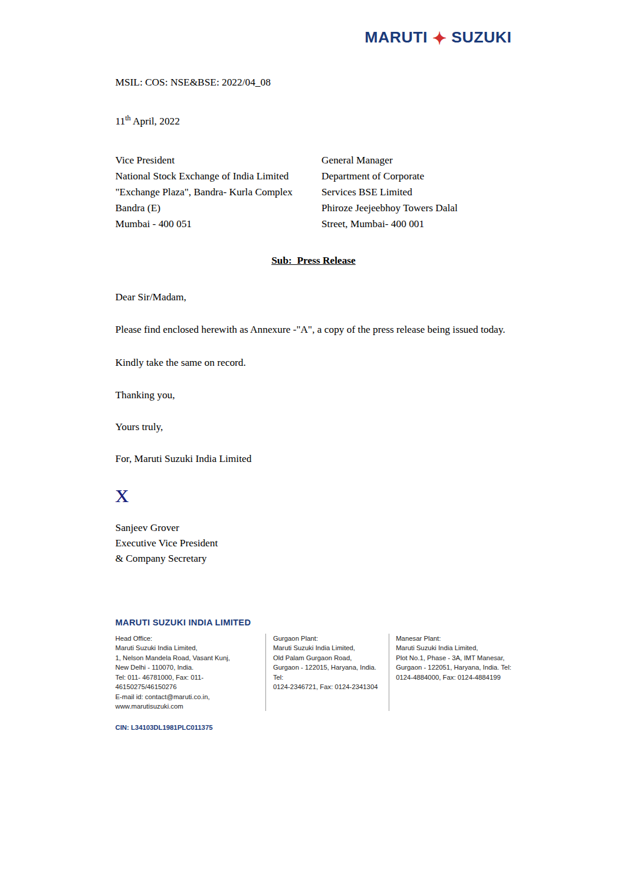MARUTI ✦ SUZUKI
MSIL: COS: NSE&BSE: 2022/04_08
11th April, 2022
| Vice President National Stock Exchange of India Limited "Exchange Plaza", Bandra- Kurla Complex Bandra (E) Mumbai - 400 051 | General Manager Department of Corporate Services BSE Limited Phiroze Jeejeebhoy Towers Dalal Street, Mumbai- 400 001 |
Sub: Press Release
Dear Sir/Madam,
Please find enclosed herewith as Annexure -"A", a copy of the press release being issued today.
Kindly take the same on record.
Thanking you,
Yours truly,
For, Maruti Suzuki India Limited
x
Sanjeev Grover
Executive Vice President
& Company Secretary
MARUTI SUZUKI INDIA LIMITED
| Head Office: Maruti Suzuki India Limited, 1, Nelson Mandela Road, Vasant Kunj, New Delhi - 110070, India. Tel: 011- 46781000, Fax: 011-46150275/46150276 E-mail id: contact@maruti.co.in, www.marutisuzuki.com | Gurgaon Plant: Maruti Suzuki India Limited, Old Palam Gurgaon Road, Gurgaon - 122015, Haryana, India. Tel: 0124-2346721, Fax: 0124-2341304 | Manesar Plant: Maruti Suzuki India Limited, Plot No.1, Phase - 3A, IMT Manesar, Gurgaon - 122051, Haryana, India. Tel: 0124-4884000, Fax: 0124-4884199 |
CIN: L34103DL1981PLC011375